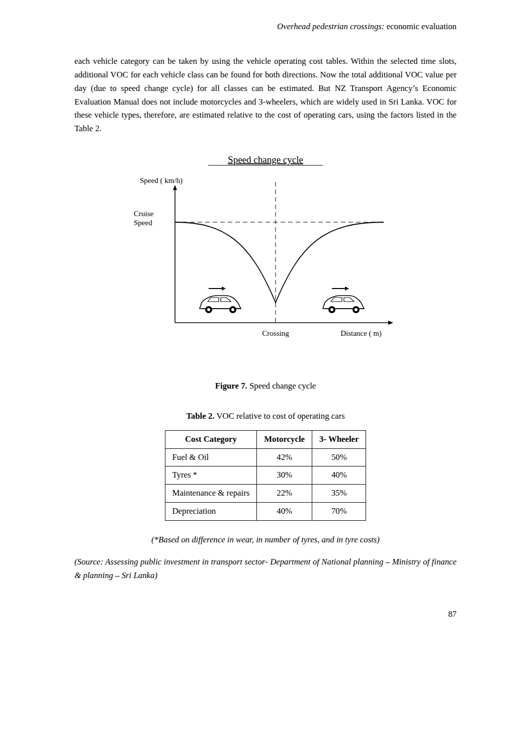Overhead pedestrian crossings: economic evaluation
each vehicle category can be taken by using the vehicle operating cost tables. Within the selected time slots, additional VOC for each vehicle class can be found for both directions. Now the total additional VOC value per day (due to speed change cycle) for all classes can be estimated. But NZ Transport Agency’s Economic Evaluation Manual does not include motorcycles and 3-wheelers, which are widely used in Sri Lanka. VOC for these vehicle types, therefore, are estimated relative to the cost of operating cars, using the factors listed in the Table 2.
Speed change cycle Speed ( km/h) Cruise Speed Crossing Distance ( m)
Figure 7. Speed change cycle
Table 2. VOC relative to cost of operating cars
| Cost Category | Motorcycle | 3- Wheeler |
| --- | --- | --- |
| Fuel & Oil | 42% | 50% |
| Tyres * | 30% | 40% |
| Maintenance & repairs | 22% | 35% |
| Depreciation | 40% | 70% |
(*Based on difference in wear, in number of tyres, and in tyre costs)
(Source: Assessing public investment in transport sector- Department of National planning – Ministry of finance & planning – Sri Lanka)
87